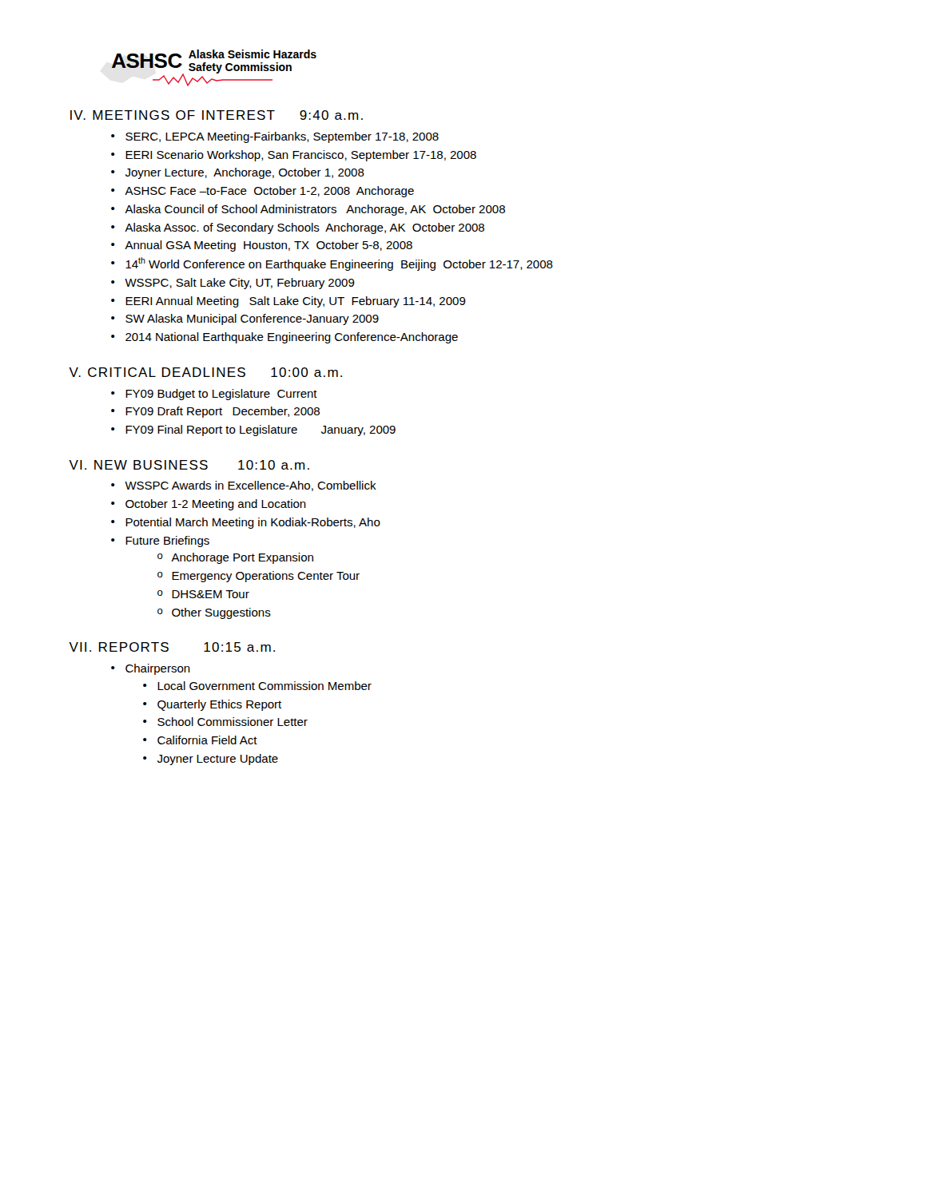ASHSC Alaska Seismic Hazards
Safety Commission
IV. MEETINGS OF INTEREST 9:40 a.m.
SERC, LEPCA Meeting-Fairbanks, September 17-18, 2008
EERI Scenario Workshop, San Francisco, September 17-18, 2008
Joyner Lecture, Anchorage, October 1, 2008
ASHSC Face –to-Face October 1-2, 2008 Anchorage
Alaska Council of School Administrators Anchorage, AK October 2008
Alaska Assoc. of Secondary Schools Anchorage, AK October 2008
Annual GSA Meeting Houston, TX October 5-8, 2008
14th World Conference on Earthquake Engineering Beijing October 12-17, 2008
WSSPC, Salt Lake City, UT, February 2009
EERI Annual Meeting Salt Lake City, UT February 11-14, 2009
SW Alaska Municipal Conference-January 2009
2014 National Earthquake Engineering Conference-Anchorage
V. CRITICAL DEADLINES 10:00 a.m.
FY09 Budget to Legislature Current
FY09 Draft Report December, 2008
FY09 Final Report to Legislature January, 2009
VI. NEW BUSINESS 10:10 a.m.
WSSPC Awards in Excellence-Aho, Combellick
October 1-2 Meeting and Location
Potential March Meeting in Kodiak-Roberts, Aho
Future Briefings
Anchorage Port Expansion
Emergency Operations Center Tour
DHS&EM Tour
Other Suggestions
VII. REPORTS 10:15 a.m.
Chairperson
Local Government Commission Member
Quarterly Ethics Report
School Commissioner Letter
California Field Act
Joyner Lecture Update